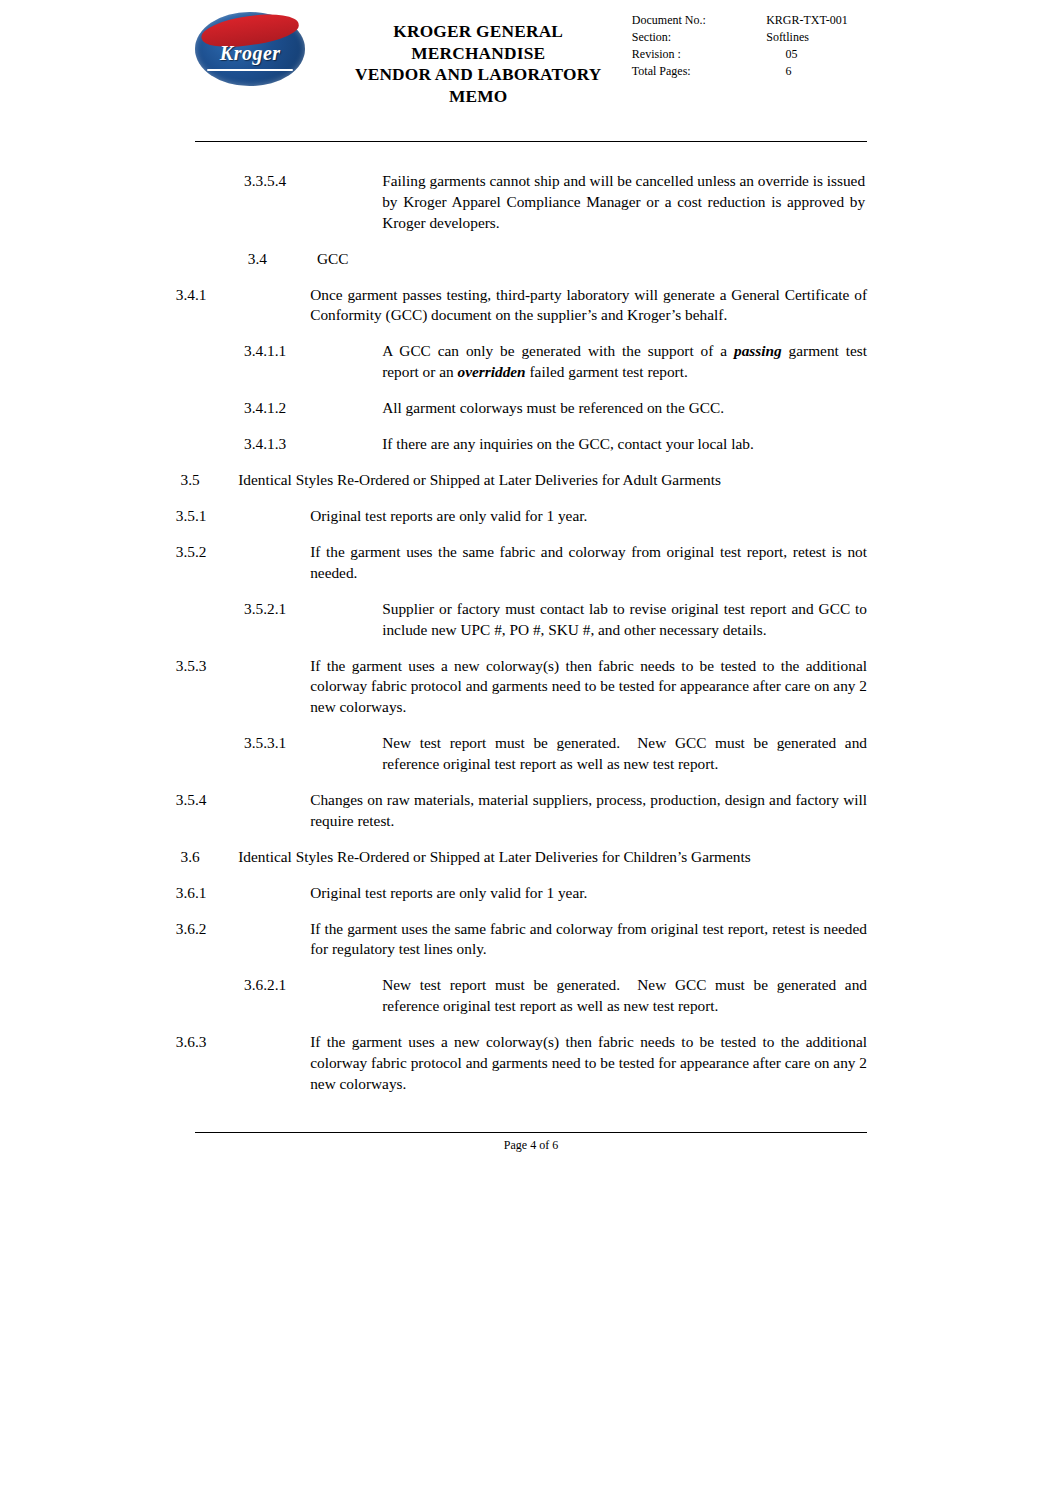Kroger
KROGER GENERAL MERCHANDISE
VENDOR AND LABORATORY MEMO
| Document No.: | KRGR-TXT-001 |
| Section: | Softlines |
| Revision : | 05 |
| Total Pages: | 6 |
3.3.5.4 Failing garments cannot ship and will be cancelled unless an override is issued by Kroger Apparel Compliance Manager or a cost reduction is approved by Kroger developers.
3.4 GCC
3.4.1 Once garment passes testing, third-party laboratory will generate a General Certificate of Conformity (GCC) document on the supplier’s and Kroger’s behalf.
3.4.1.1 A GCC can only be generated with the support of a passing garment test report or an overridden failed garment test report.
3.4.1.2 All garment colorways must be referenced on the GCC.
3.4.1.3 If there are any inquiries on the GCC, contact your local lab.
3.5 Identical Styles Re-Ordered or Shipped at Later Deliveries for Adult Garments
3.5.1 Original test reports are only valid for 1 year.
3.5.2 If the garment uses the same fabric and colorway from original test report, retest is not needed.
3.5.2.1 Supplier or factory must contact lab to revise original test report and GCC to include new UPC #, PO #, SKU #, and other necessary details.
3.5.3 If the garment uses a new colorway(s) then fabric needs to be tested to the additional colorway fabric protocol and garments need to be tested for appearance after care on any 2 new colorways.
3.5.3.1 New test report must be generated. New GCC must be generated and reference original test report as well as new test report.
3.5.4 Changes on raw materials, material suppliers, process, production, design and factory will require retest.
3.6 Identical Styles Re-Ordered or Shipped at Later Deliveries for Children’s Garments
3.6.1 Original test reports are only valid for 1 year.
3.6.2 If the garment uses the same fabric and colorway from original test report, retest is needed for regulatory test lines only.
3.6.2.1 New test report must be generated. New GCC must be generated and reference original test report as well as new test report.
3.6.3 If the garment uses a new colorway(s) then fabric needs to be tested to the additional colorway fabric protocol and garments need to be tested for appearance after care on any 2 new colorways.
Page 4 of 6